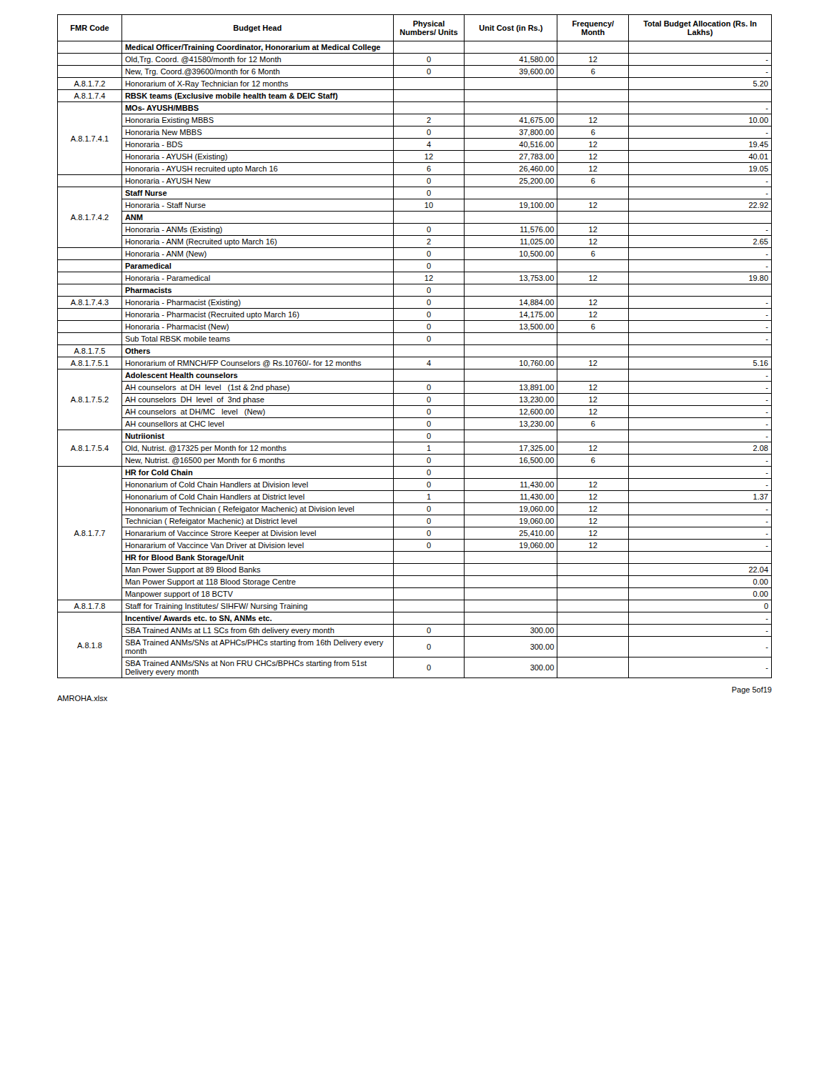| FMR Code | Budget Head | Physical Numbers/ Units | Unit Cost (in Rs.) | Frequency/ Month | Total Budget Allocation (Rs. In Lakhs) |
| --- | --- | --- | --- | --- | --- |
| | Medical Officer/Training Coordinator, Honorarium at Medical College | | | | |
| | Old,Trg. Coord. @41580/month for 12 Month | 0 | 41,580.00 | 12 | - |
| | New, Trg. Coord.@39600/month for 6 Month | 0 | 39,600.00 | 6 | - |
| A.8.1.7.2 | Honorarium of X-Ray Technician for 12 months | | | | 5.20 |
| A.8.1.7.4 | RBSK teams (Exclusive mobile health team & DEIC Staff) | | | | |
| A.8.1.7.4.1 | MOs- AYUSH/MBBS | | | | - |
| Honoraria Existing MBBS | 2 | 41,675.00 | 12 | 10.00 |
| Honoraria New MBBS | 0 | 37,800.00 | 6 | - |
| Honoraria - BDS | 4 | 40,516.00 | 12 | 19.45 |
| Honoraria - AYUSH (Existing) | 12 | 27,783.00 | 12 | 40.01 |
| Honoraria - AYUSH recruited upto March 16 | 6 | 26,460.00 | 12 | 19.05 |
| | Honoraria - AYUSH New | 0 | 25,200.00 | 6 | - |
| A.8.1.7.4.2 | Staff Nurse | 0 | | | - |
| Honoraria - Staff Nurse | 10 | 19,100.00 | 12 | 22.92 |
| ANM | | | | |
| Honoraria - ANMs (Existing) | 0 | 11,576.00 | 12 | - |
| Honoraria - ANM (Recruited upto March 16) | 2 | 11,025.00 | 12 | 2.65 |
| | Honoraria - ANM (New) | 0 | 10,500.00 | 6 | - |
| | Paramedical | 0 | | | - |
| | Honoraria - Paramedical | 12 | 13,753.00 | 12 | 19.80 |
| | Pharmacists | 0 | | | |
| A.8.1.7.4.3 | Honoraria - Pharmacist (Existing) | 0 | 14,884.00 | 12 | - |
| | Honoraria - Pharmacist (Recruited upto March 16) | 0 | 14,175.00 | 12 | - |
| | Honoraria - Pharmacist (New) | 0 | 13,500.00 | 6 | - |
| | Sub Total RBSK mobile teams | 0 | | | - |
| A.8.1.7.5 | Others | | | | |
| A.8.1.7.5.1 | Honorarium of RMNCH/FP Counselors @ Rs.10760/- for 12 months | 4 | 10,760.00 | 12 | 5.16 |
| A.8.1.7.5.2 | Adolescent Health counselors | | | | - |
| AH counselors at DH level (1st & 2nd phase) | 0 | 13,891.00 | 12 | - |
| AH counselors DH level of 3nd phase | 0 | 13,230.00 | 12 | - |
| AH counselors at DH/MC level (New) | 0 | 12,600.00 | 12 | - |
| AH counsellors at CHC level | 0 | 13,230.00 | 6 | - |
| A.8.1.7.5.4 | Nutriionist | 0 | | | - |
| Old, Nutrist. @17325 per Month for 12 months | 1 | 17,325.00 | 12 | 2.08 |
| New, Nutrist. @16500 per Month for 6 months | 0 | 16,500.00 | 6 | - |
| A.8.1.7.7 | HR for Cold Chain | 0 | | | - |
| Hononarium of Cold Chain Handlers at Division level | 0 | 11,430.00 | 12 | - |
| Hononarium of Cold Chain Handlers at District level | 1 | 11,430.00 | 12 | 1.37 |
| Hononarium of Technician ( Refeigator Machenic) at Division level | 0 | 19,060.00 | 12 | - |
| Technician ( Refeigator Machenic) at District level | 0 | 19,060.00 | 12 | - |
| Honararium of Vaccince Strore Keeper at Division level | 0 | 25,410.00 | 12 | - |
| Honararium of Vaccince Van Driver at Division level | 0 | 19,060.00 | 12 | - |
| HR for Blood Bank Storage/Unit | | | | |
| Man Power Support at 89 Blood Banks | | | | 22.04 |
| Man Power Support at 118 Blood Storage Centre | | | | 0.00 |
| Manpower support of 18 BCTV | | | | 0.00 |
| A.8.1.7.8 | Staff for Training Institutes/ SIHFW/ Nursing Training | | | | 0 |
| A.8.1.8 | Incentive/ Awards etc. to SN, ANMs etc. | | | | - |
| SBA Trained ANMs at L1 SCs from 6th delivery every month | 0 | 300.00 | | - |
| SBA Trained ANMs/SNs at APHCs/PHCs starting from 16th Delivery every month | 0 | 300.00 | | - |
| SBA Trained ANMs/SNs at Non FRU CHCs/BPHCs starting from 51st Delivery every month | 0 | 300.00 | | - |
Page 5of19
AMROHA.xlsx